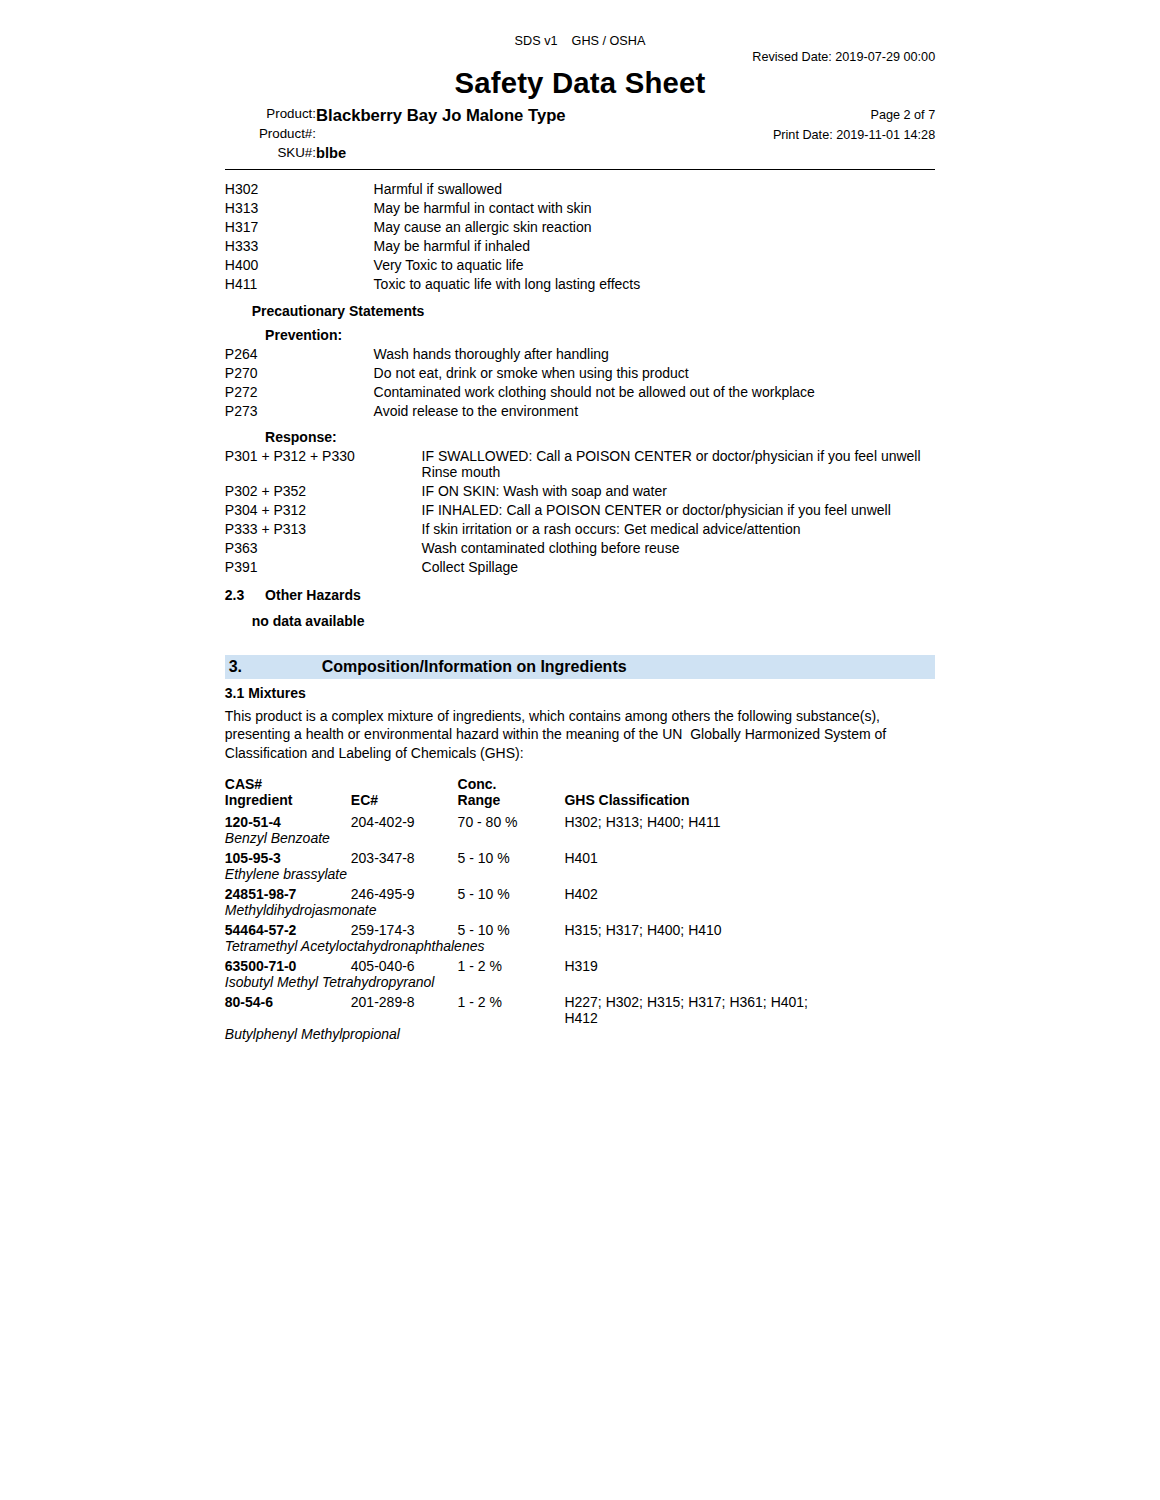SDS v1 GHS / OSHA
Revised Date: 2019-07-29 00:00
Safety Data Sheet
| Product: | Blackberry Bay Jo Malone Type | Page 2 of 7 |
| Product#: | | Print Date: 2019-11-01 14:28 |
| SKU#: | blbe | |
| H302 | Harmful if swallowed |
| H313 | May be harmful in contact with skin |
| H317 | May cause an allergic skin reaction |
| H333 | May be harmful if inhaled |
| H400 | Very Toxic to aquatic life |
| H411 | Toxic to aquatic life with long lasting effects |
Precautionary Statements
Prevention:
| P264 | Wash hands thoroughly after handling |
| P270 | Do not eat, drink or smoke when using this product |
| P272 | Contaminated work clothing should not be allowed out of the workplace |
| P273 | Avoid release to the environment |
Response:
| P301 + P312 + P330 | IF SWALLOWED: Call a POISON CENTER or doctor/physician if you feel unwell Rinse mouth |
| P302 + P352 | IF ON SKIN: Wash with soap and water |
| P304 + P312 | IF INHALED: Call a POISON CENTER or doctor/physician if you feel unwell |
| P333 + P313 | If skin irritation or a rash occurs: Get medical advice/attention |
| P363 | Wash contaminated clothing before reuse |
| P391 | Collect Spillage |
2.3 Other Hazards
no data available
3. Composition/Information on Ingredients
3.1 Mixtures
This product is a complex mixture of ingredients, which contains among others the following substance(s), presenting a health or environmental hazard within the meaning of the UN Globally Harmonized System of Classification and Labeling of Chemicals (GHS):
| CAS# Ingredient | EC# | Conc. Range | GHS Classification |
| --- | --- | --- | --- |
| 120-51-4 | 204-402-9 | 70 - 80 % | H302; H313; H400; H411 |
| Benzyl Benzoate |
| 105-95-3 | 203-347-8 | 5 - 10 % | H401 |
| Ethylene brassylate |
| 24851-98-7 | 246-495-9 | 5 - 10 % | H402 |
| Methyldihydrojasmonate |
| 54464-57-2 | 259-174-3 | 5 - 10 % | H315; H317; H400; H410 |
| Tetramethyl Acetyloctahydronaphthalenes |
| 63500-71-0 | 405-040-6 | 1 - 2 % | H319 |
| Isobutyl Methyl Tetrahydropyranol |
| 80-54-6 | 201-289-8 | 1 - 2 % | H227; H302; H315; H317; H361; H401; H412 |
| Butylphenyl Methylpropional |